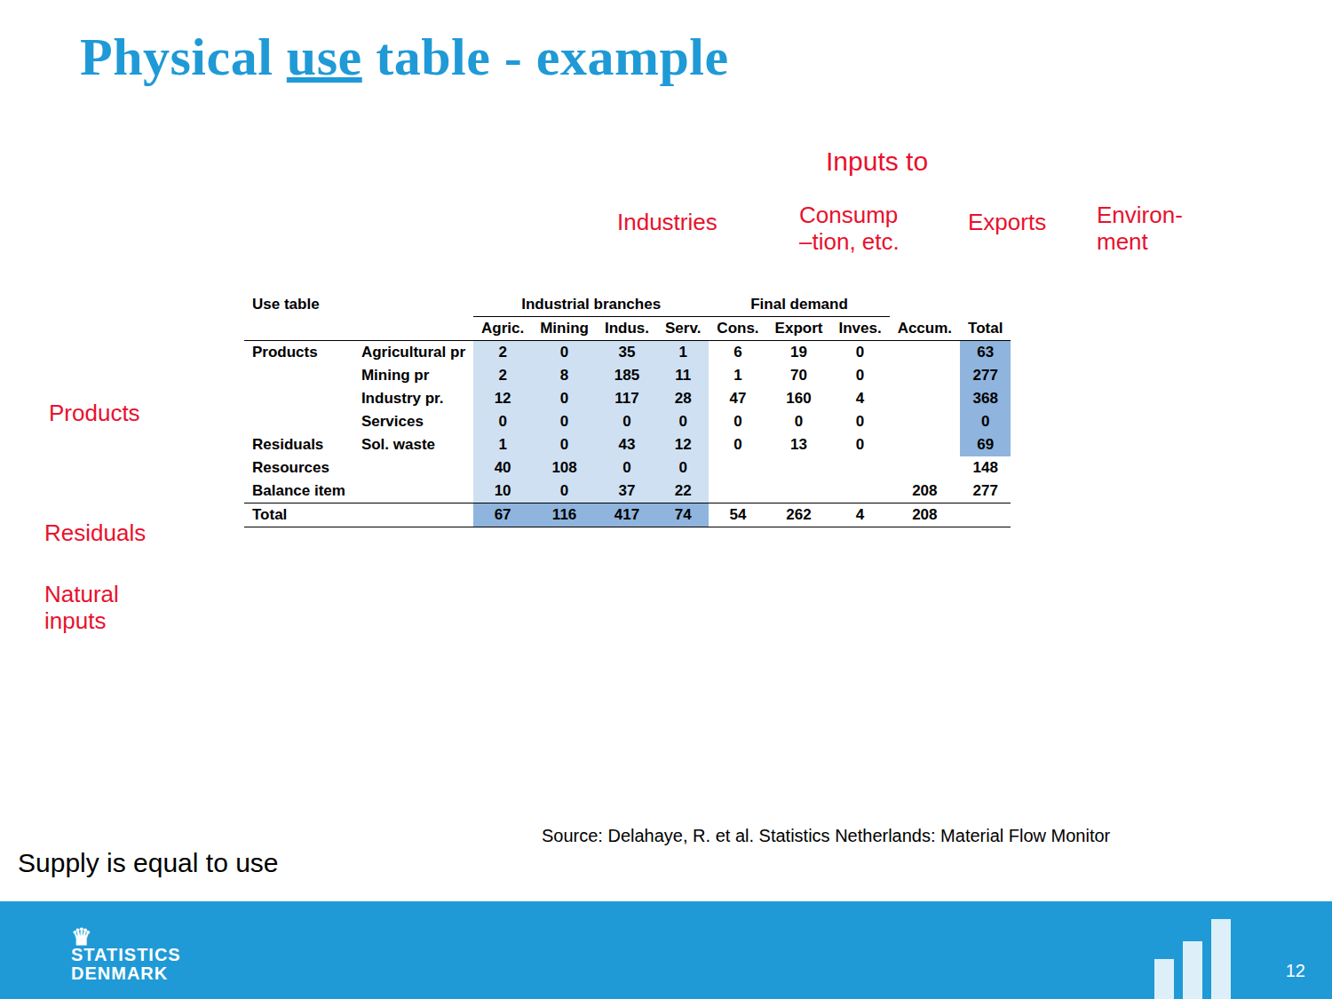Physical use table - example
Inputs to
Industries
Consump
–tion, etc.
Exports
Environ-
ment
Products
Residuals
Natural
inputs
| Use table | | Industrial branches | Final demand | | |
| --- | --- | --- | --- | --- | --- |
| | | Agric. | Mining | Indus. | Serv. | Cons. | Export | Inves. | Accum. | Total |
| Products | Agricultural pr | 2 | 0 | 35 | 1 | 6 | 19 | 0 | | 63 |
| | Mining pr | 2 | 8 | 185 | 11 | 1 | 70 | 0 | | 277 |
| | Industry pr. | 12 | 0 | 117 | 28 | 47 | 160 | 4 | | 368 |
| | Services | 0 | 0 | 0 | 0 | 0 | 0 | 0 | | 0 |
| Residuals | Sol. waste | 1 | 0 | 43 | 12 | 0 | 13 | 0 | | 69 |
| Resources | | 40 | 108 | 0 | 0 | | | | | 148 |
| Balance item | | 10 | 0 | 37 | 22 | | | | 208 | 277 |
| Total | | 67 | 116 | 417 | 74 | 54 | 262 | 4 | 208 | |
Source: Delahaye, R. et al. Statistics Netherlands: Material Flow Monitor
Supply is equal to use
♛STATISTICS
DENMARK
12